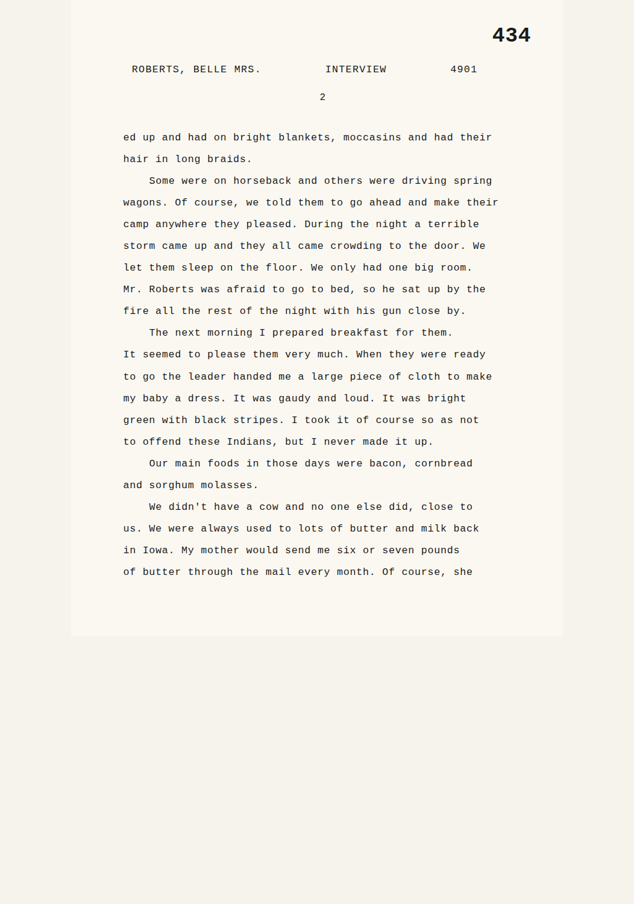434
ROBERTS, BELLE MRS. INTERVIEW 4901
2
ed up and had on bright blankets, moccasins and had their
hair in long braids.
Some were on horseback and others were driving spring
wagons. Of course, we told them to go ahead and make their
camp anywhere they pleased. During the night a terrible
storm came up and they all came crowding to the door. We
let them sleep on the floor. We only had one big room.
Mr. Roberts was afraid to go to bed, so he sat up by the
fire all the rest of the night with his gun close by.
The next morning I prepared breakfast for them.
It seemed to please them very much. When they were ready
to go the leader handed me a large piece of cloth to make
my baby a dress. It was gaudy and loud. It was bright
green with black stripes. I took it of course so as not
to offend these Indians, but I never made it up.
Our main foods in those days were bacon, cornbread
and sorghum molasses.
We didn't have a cow and no one else did, close to
us. We were always used to lots of butter and milk back
in Iowa. My mother would send me six or seven pounds
of butter through the mail every month. Of course, she